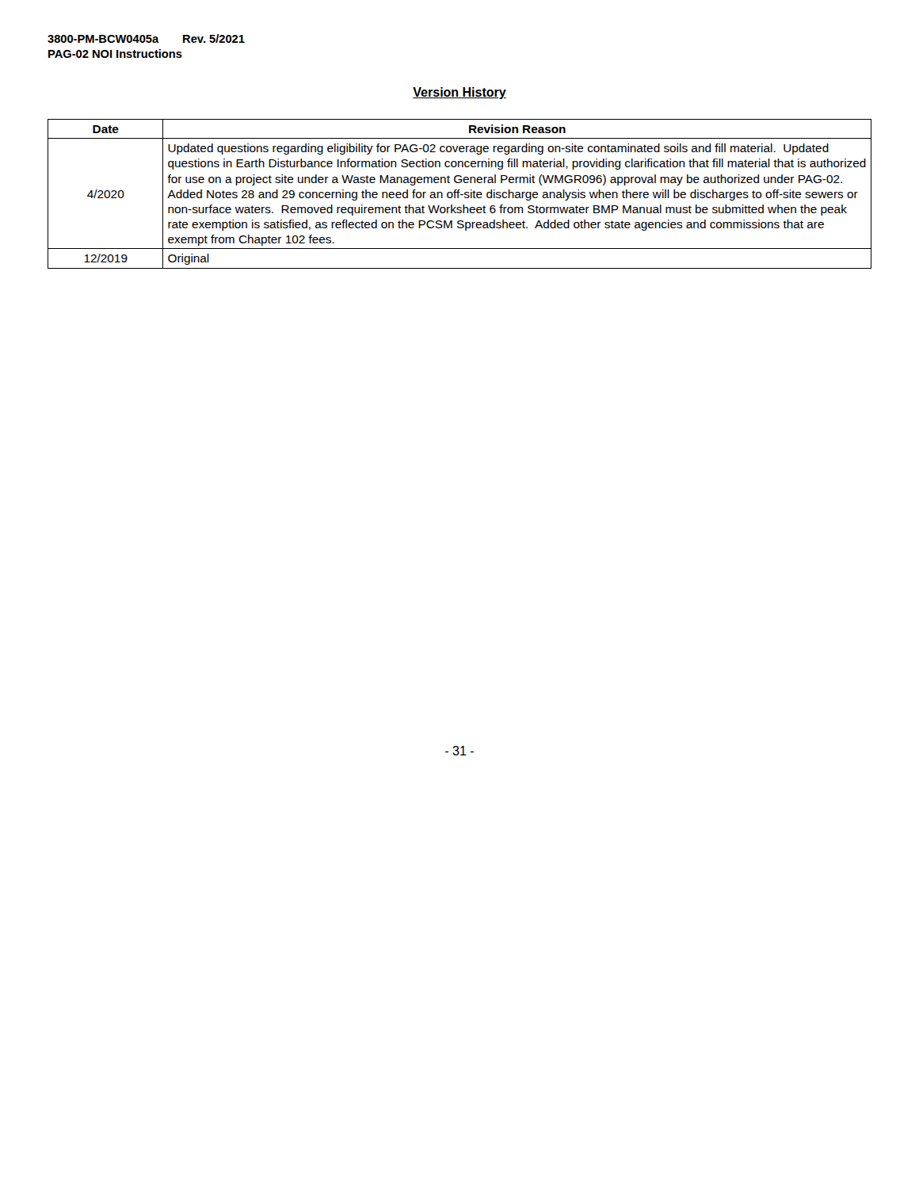3800-PM-BCW0405aRev. 5/2021 PAG-02 NOI Instructions
Version History
| Date | Revision Reason |
| --- | --- |
| 4/2020 | Updated questions regarding eligibility for PAG-02 coverage regarding on-site contaminated soils and fill material. Updated questions in Earth Disturbance Information Section concerning fill material, providing clarification that fill material that is authorized for use on a project site under a Waste Management General Permit (WMGR096) approval may be authorized under PAG-02. Added Notes 28 and 29 concerning the need for an off-site discharge analysis when there will be discharges to off-site sewers or non-surface waters. Removed requirement that Worksheet 6 from Stormwater BMP Manual must be submitted when the peak rate exemption is satisfied, as reflected on the PCSM Spreadsheet. Added other state agencies and commissions that are exempt from Chapter 102 fees. |
| 12/2019 | Original |
- 31 -